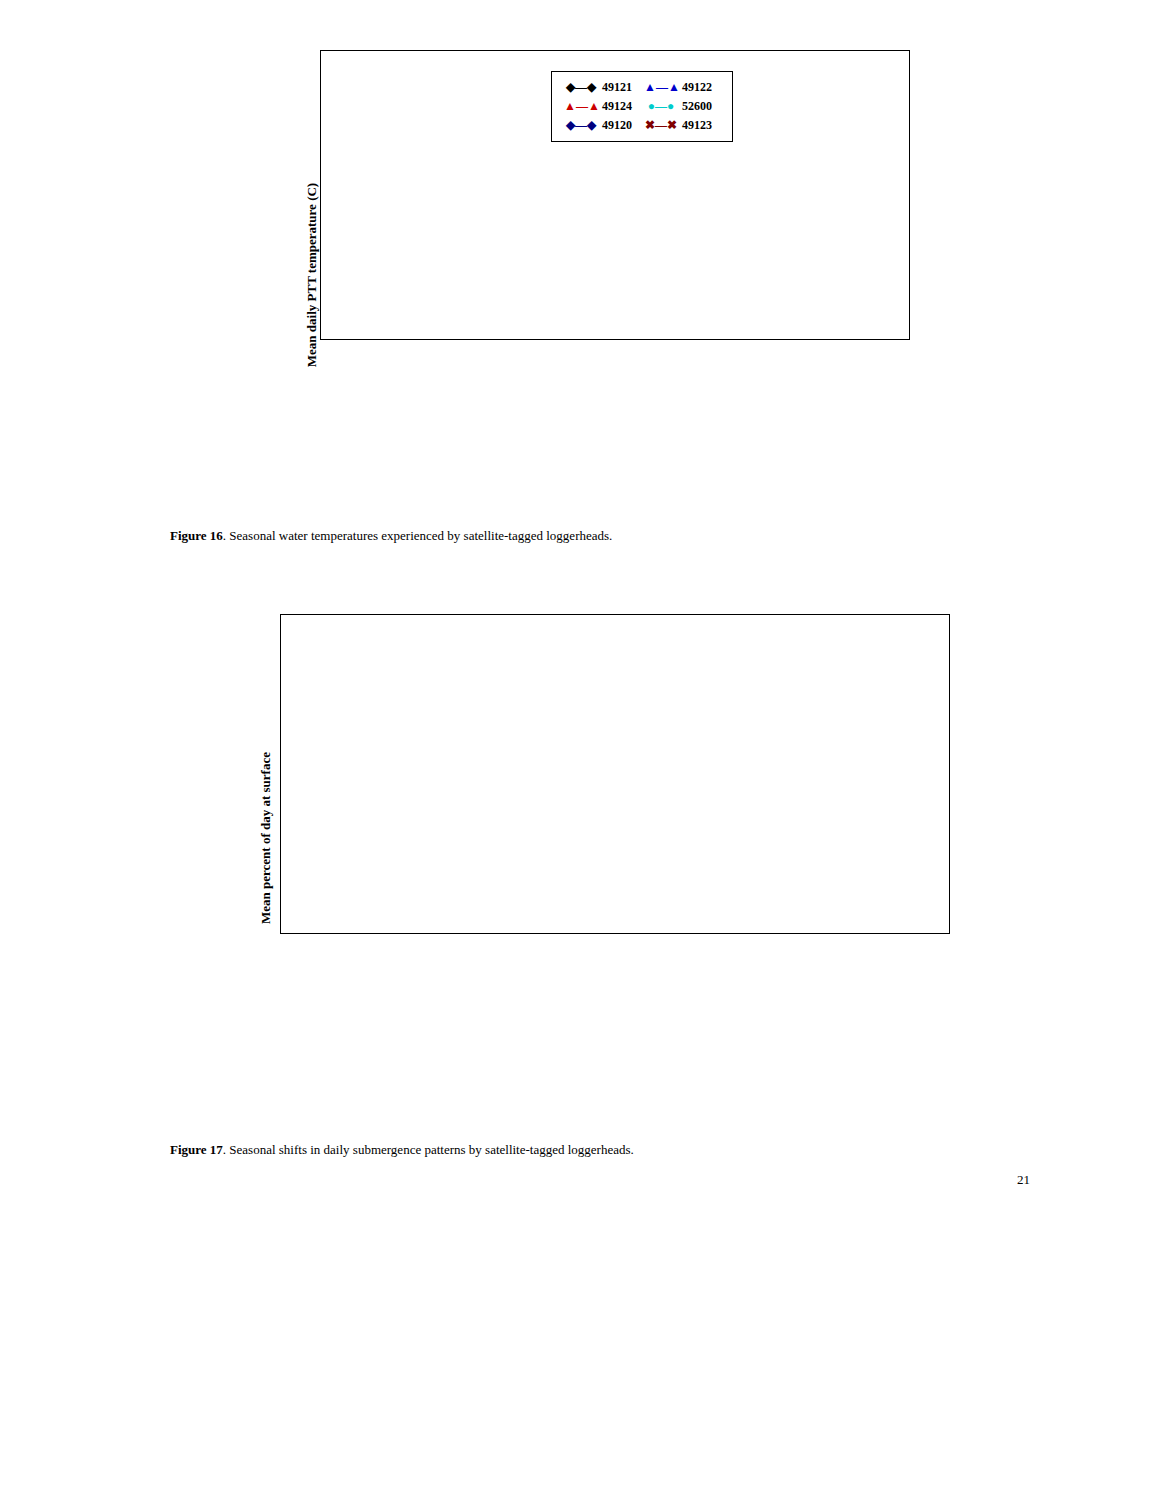Mean daily PTT temperature (C)
| ◆—◆ 49121 | ▲—▲ 49122 |
| ▲—▲ 49124 | ●—● 52600 |
| ◆—◆ 49120 | ✖—✖ 49123 |
Figure 16. Seasonal water temperatures experienced by satellite-tagged loggerheads.
Mean percent of day at surface
Figure 17. Seasonal shifts in daily submergence patterns by satellite-tagged loggerheads.
21